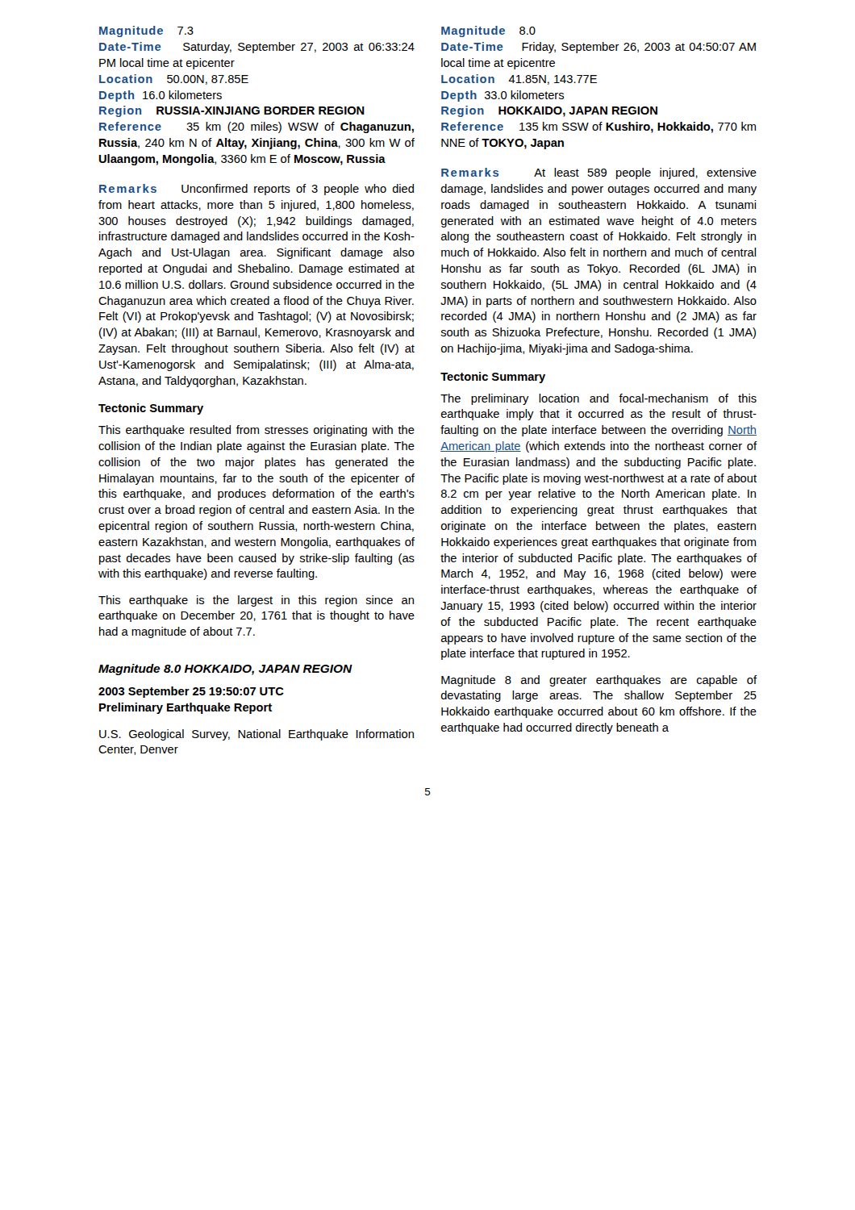Magnitude 7.3
Date-Time Saturday, September 27, 2003 at 06:33:24 PM local time at epicenter
Location 50.00N, 87.85E
Depth 16.0 kilometers
Region RUSSIA-XINJIANG BORDER REGION
Reference 35 km (20 miles) WSW of Chaganuzun, Russia, 240 km N of Altay, Xinjiang, China, 300 km W of Ulaangom, Mongolia, 3360 km E of Moscow, Russia
Remarks Unconfirmed reports of 3 people who died from heart attacks, more than 5 injured, 1,800 homeless, 300 houses destroyed (X); 1,942 buildings damaged, infrastructure damaged and landslides occurred in the Kosh-Agach and Ust-Ulagan area. Significant damage also reported at Ongudai and Shebalino. Damage estimated at 10.6 million U.S. dollars. Ground subsidence occurred in the Chaganuzun area which created a flood of the Chuya River. Felt (VI) at Prokop'yevsk and Tashtagol; (V) at Novosibirsk; (IV) at Abakan; (III) at Barnaul, Kemerovo, Krasnoyarsk and Zaysan. Felt throughout southern Siberia. Also felt (IV) at Ust'-Kamenogorsk and Semipalatinsk; (III) at Alma-ata, Astana, and Taldyqorghan, Kazakhstan.
Tectonic Summary
This earthquake resulted from stresses originating with the collision of the Indian plate against the Eurasian plate. The collision of the two major plates has generated the Himalayan mountains, far to the south of the epicenter of this earthquake, and produces deformation of the earth's crust over a broad region of central and eastern Asia. In the epicentral region of southern Russia, north-western China, eastern Kazakhstan, and western Mongolia, earthquakes of past decades have been caused by strike-slip faulting (as with this earthquake) and reverse faulting.
This earthquake is the largest in this region since an earthquake on December 20, 1761 that is thought to have had a magnitude of about 7.7.
Magnitude 8.0 HOKKAIDO, JAPAN REGION
2003 September 25 19:50:07 UTC
Preliminary Earthquake Report
U.S. Geological Survey, National Earthquake Information Center, Denver
Magnitude 8.0
Date-Time Friday, September 26, 2003 at 04:50:07 AM local time at epicentre
Location 41.85N, 143.77E
Depth 33.0 kilometers
Region HOKKAIDO, JAPAN REGION
Reference 135 km SSW of Kushiro, Hokkaido, 770 km NNE of TOKYO, Japan
Remarks At least 589 people injured, extensive damage, landslides and power outages occurred and many roads damaged in southeastern Hokkaido. A tsunami generated with an estimated wave height of 4.0 meters along the southeastern coast of Hokkaido. Felt strongly in much of Hokkaido. Also felt in northern and much of central Honshu as far south as Tokyo. Recorded (6L JMA) in southern Hokkaido, (5L JMA) in central Hokkaido and (4 JMA) in parts of northern and southwestern Hokkaido. Also recorded (4 JMA) in northern Honshu and (2 JMA) as far south as Shizuoka Prefecture, Honshu. Recorded (1 JMA) on Hachijo-jima, Miyaki-jima and Sadoga-shima.
Tectonic Summary
The preliminary location and focal-mechanism of this earthquake imply that it occurred as the result of thrust-faulting on the plate interface between the overriding North American plate (which extends into the northeast corner of the Eurasian landmass) and the subducting Pacific plate. The Pacific plate is moving west-northwest at a rate of about 8.2 cm per year relative to the North American plate. In addition to experiencing great thrust earthquakes that originate on the interface between the plates, eastern Hokkaido experiences great earthquakes that originate from the interior of subducted Pacific plate. The earthquakes of March 4, 1952, and May 16, 1968 (cited below) were interface-thrust earthquakes, whereas the earthquake of January 15, 1993 (cited below) occurred within the interior of the subducted Pacific plate. The recent earthquake appears to have involved rupture of the same section of the plate interface that ruptured in 1952.
Magnitude 8 and greater earthquakes are capable of devastating large areas. The shallow September 25 Hokkaido earthquake occurred about 60 km offshore. If the earthquake had occurred directly beneath a
5